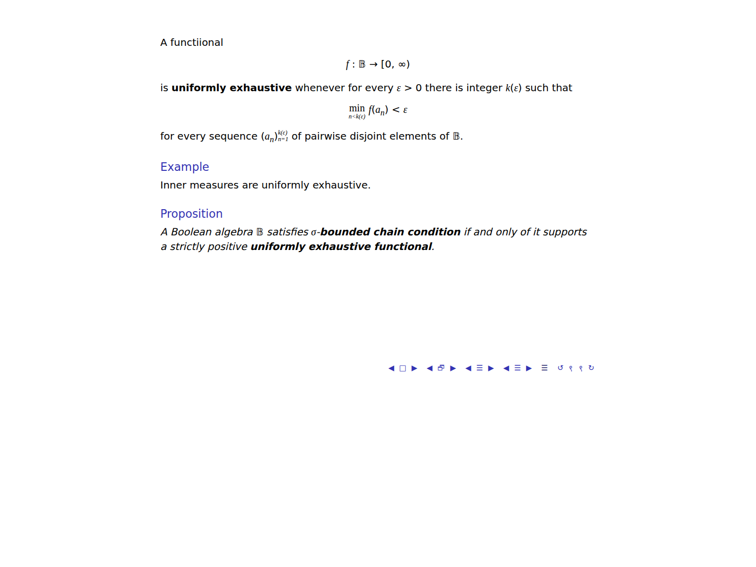A functiional
f : 𝔹 → [0, ∞)
is uniformly exhaustive whenever for every ε > 0 there is integer k(ε) such that
min n<k(ε) f(an) < ε
for every sequence (an)k(ε) n=1 of pairwise disjoint elements of 𝔹.
Example
Inner measures are uniformly exhaustive.
Proposition
A Boolean algebra 𝔹 satisfies σ-bounded chain condition if and only of it supports a strictly positive uniformly exhaustive functional.
◀ □ ▶ ◀ 🗗 ▶ ◀ ☰ ▶ ◀ ☰ ▶ ☰ ↺ ९ ९ ↻